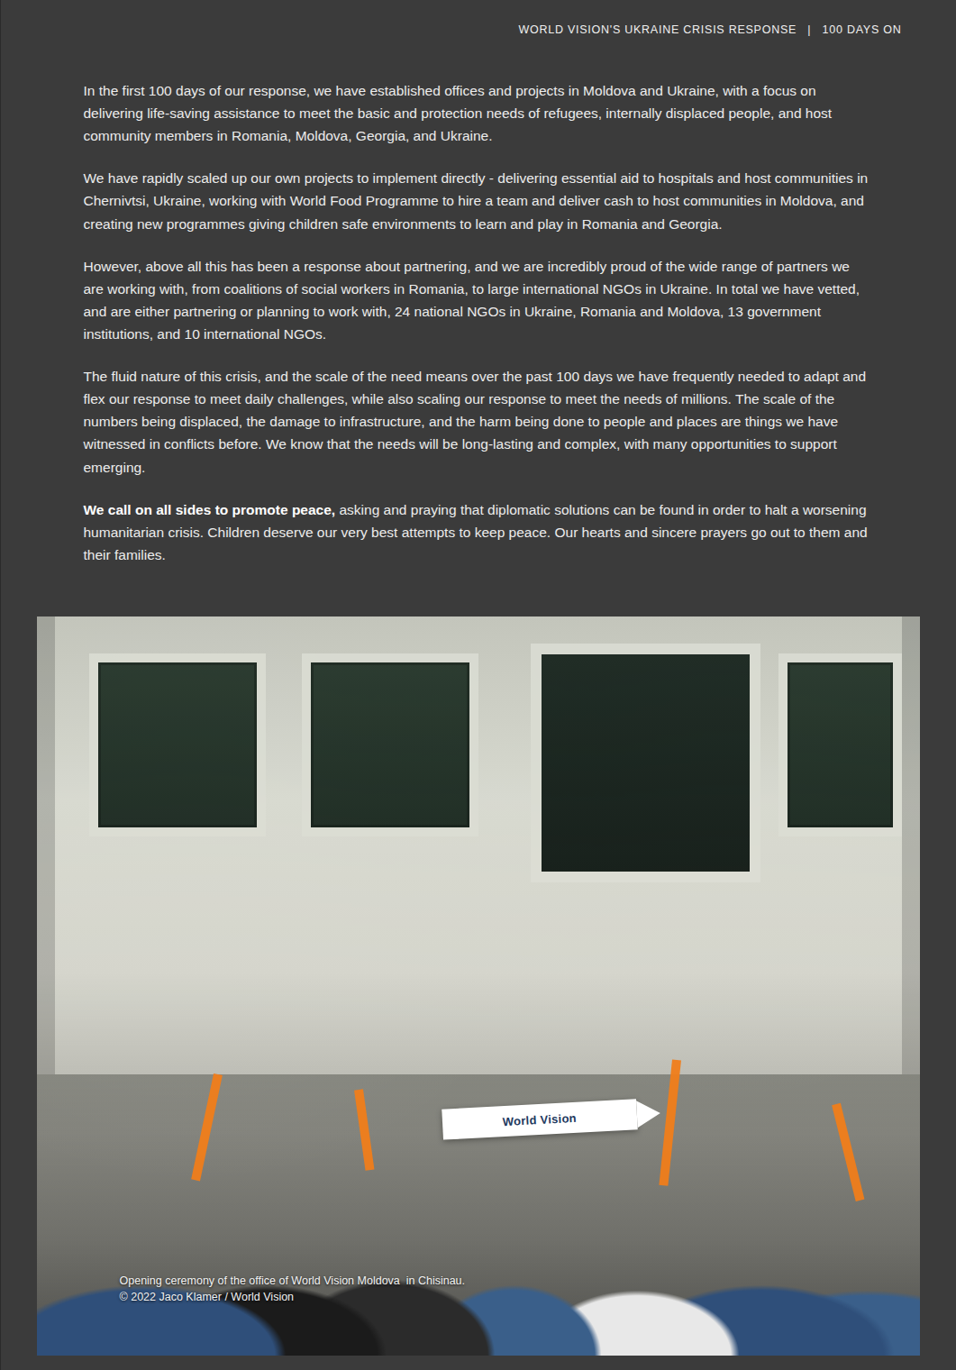World Vision's Ukraine Crisis Response | 100 Days On
In the first 100 days of our response, we have established offices and projects in Moldova and Ukraine, with a focus on delivering life-saving assistance to meet the basic and protection needs of refugees, internally displaced people, and host community members in Romania, Moldova, Georgia, and Ukraine.
We have rapidly scaled up our own projects to implement directly - delivering essential aid to hospitals and host communities in Chernivtsi, Ukraine, working with World Food Programme to hire a team and deliver cash to host communities in Moldova, and creating new programmes giving children safe environments to learn and play in Romania and Georgia.
However, above all this has been a response about partnering, and we are incredibly proud of the wide range of partners we are working with, from coalitions of social workers in Romania, to large international NGOs in Ukraine. In total we have vetted, and are either partnering or planning to work with, 24 national NGOs in Ukraine, Romania and Moldova, 13 government institutions, and 10 international NGOs.
The fluid nature of this crisis, and the scale of the need means over the past 100 days we have frequently needed to adapt and flex our response to meet daily challenges, while also scaling our response to meet the needs of millions. The scale of the numbers being displaced, the damage to infrastructure, and the harm being done to people and places are things we have witnessed in conflicts before. We know that the needs will be long-lasting and complex, with many opportunities to support emerging.
We call on all sides to promote peace, asking and praying that diplomatic solutions can be found in order to halt a worsening humanitarian crisis. Children deserve our very best attempts to keep peace. Our hearts and sincere prayers go out to them and their families.
World Vision
Opening ceremony of the office of World Vision Moldova in Chisinau. © 2022 Jaco Klamer / World Vision